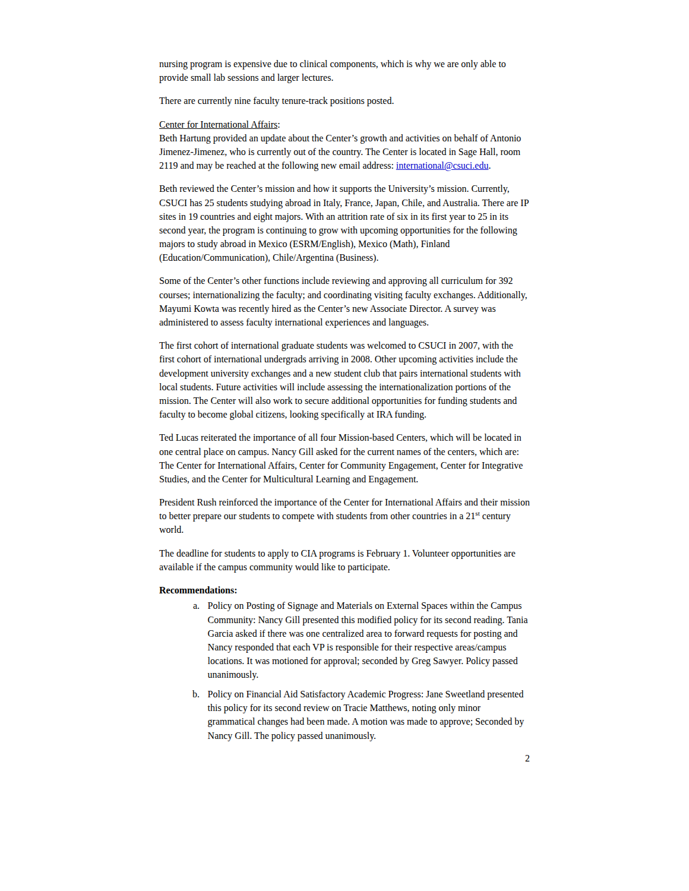nursing program is expensive due to clinical components, which is why we are only able to provide small lab sessions and larger lectures.
There are currently nine faculty tenure-track positions posted.
Center for International Affairs:
Beth Hartung provided an update about the Center’s growth and activities on behalf of Antonio Jimenez-Jimenez, who is currently out of the country. The Center is located in Sage Hall, room 2119 and may be reached at the following new email address: international@csuci.edu.
Beth reviewed the Center’s mission and how it supports the University’s mission. Currently, CSUCI has 25 students studying abroad in Italy, France, Japan, Chile, and Australia. There are IP sites in 19 countries and eight majors. With an attrition rate of six in its first year to 25 in its second year, the program is continuing to grow with upcoming opportunities for the following majors to study abroad in Mexico (ESRM/English), Mexico (Math), Finland (Education/Communication), Chile/Argentina (Business).
Some of the Center’s other functions include reviewing and approving all curriculum for 392 courses; internationalizing the faculty; and coordinating visiting faculty exchanges. Additionally, Mayumi Kowta was recently hired as the Center’s new Associate Director. A survey was administered to assess faculty international experiences and languages.
The first cohort of international graduate students was welcomed to CSUCI in 2007, with the first cohort of international undergrads arriving in 2008. Other upcoming activities include the development university exchanges and a new student club that pairs international students with local students. Future activities will include assessing the internationalization portions of the mission. The Center will also work to secure additional opportunities for funding students and faculty to become global citizens, looking specifically at IRA funding.
Ted Lucas reiterated the importance of all four Mission-based Centers, which will be located in one central place on campus. Nancy Gill asked for the current names of the centers, which are: The Center for International Affairs, Center for Community Engagement, Center for Integrative Studies, and the Center for Multicultural Learning and Engagement.
President Rush reinforced the importance of the Center for International Affairs and their mission to better prepare our students to compete with students from other countries in a 21st century world.
The deadline for students to apply to CIA programs is February 1. Volunteer opportunities are available if the campus community would like to participate.
Recommendations:
Policy on Posting of Signage and Materials on External Spaces within the Campus Community: Nancy Gill presented this modified policy for its second reading. Tania Garcia asked if there was one centralized area to forward requests for posting and Nancy responded that each VP is responsible for their respective areas/campus locations. It was motioned for approval; seconded by Greg Sawyer. Policy passed unanimously.
Policy on Financial Aid Satisfactory Academic Progress: Jane Sweetland presented this policy for its second review on Tracie Matthews, noting only minor grammatical changes had been made. A motion was made to approve; Seconded by Nancy Gill. The policy passed unanimously.
2